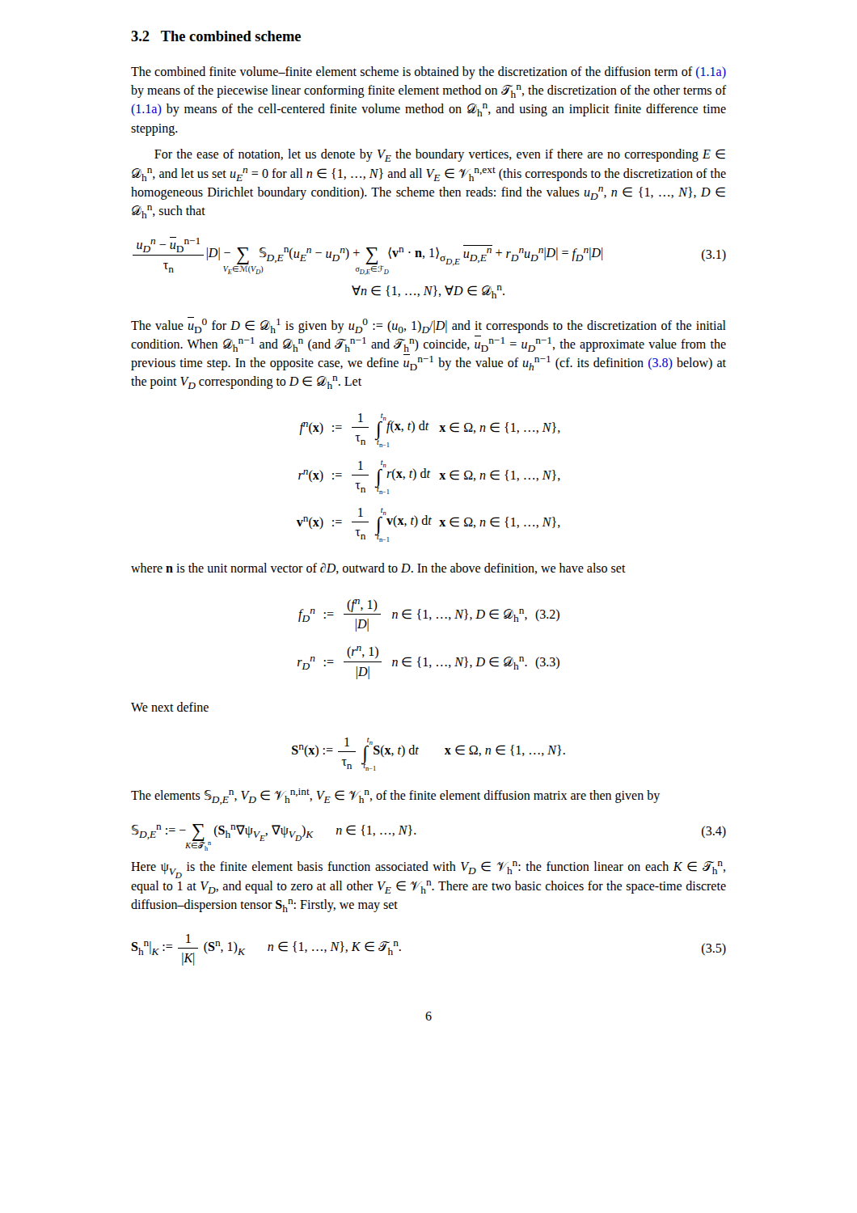3.2 The combined scheme
The combined finite volume–finite element scheme is obtained by the discretization of the diffusion term of (1.1a) by means of the piecewise linear conforming finite element method on 𝒯hn, the discretization of the other terms of (1.1a) by means of the cell-centered finite volume method on 𝒟hn, and using an implicit finite difference time stepping.
For the ease of notation, let us denote by VE the boundary vertices, even if there are no corresponding E ∈ 𝒟hn, and let us set uEn = 0 for all n ∈ {1, …, N} and all VE ∈ 𝒱hn,ext (this corresponds to the discretization of the homogeneous Dirichlet boundary condition). The scheme then reads: find the values uDn, n ∈ {1, …, N}, D ∈ 𝒟hn, such that
uDn − uDn−1 τn |D| − ∑VE∈ℳ(VD) 𝕊D,En(uEn − uDn) + ∑σD,E∈ℱD ⟨vn · n, 1⟩σD,E uD,En + rDnuDn|D| = fDn|D|
(3.1)
∀n ∈ {1, …, N}, ∀D ∈ 𝒟hn.
The value uD0 for D ∈ 𝒟h1 is given by uD0 := (u0, 1)D/|D| and it corresponds to the discretization of the initial condition. When 𝒟hn−1 and 𝒟hn (and 𝒯hn−1 and 𝒯hn) coincide, uDn−1 = uDn−1, the approximate value from the previous time step. In the opposite case, we define uDn−1 by the value of uhn−1 (cf. its definition (3.8) below) at the point VD corresponding to D ∈ 𝒟hn. Let
| f n ( x ) | := | 1 τ n ∫ t n t n−1 f ( x , t ) d t | x ∈ Ω, n ∈ {1, …, N }, |
| r n ( x ) | := | 1 τ n ∫ t n t n−1 r ( x , t ) d t | x ∈ Ω, n ∈ {1, …, N }, |
| v n ( x ) | := | 1 τ n ∫ t n t n−1 v ( x , t ) d t | x ∈ Ω, n ∈ {1, …, N }, |
where n is the unit normal vector of ∂D, outward to D. In the above definition, we have also set
| f D n | := | ( f n , 1) / D / | n ∈ {1, …, N }, D ∈ 𝒟 h n , | (3.2) |
| r D n | := | ( r n , 1) / D / | n ∈ {1, …, N }, D ∈ 𝒟 h n . | (3.3) |
We next define
Sn(x) := 1 τn ∫tn tn−1 S(x, t) dt x ∈ Ω, n ∈ {1, …, N}.
The elements 𝕊D,En, VD ∈ 𝒱hn,int, VE ∈ 𝒱hn, of the finite element diffusion matrix are then given by
𝕊D,En := − ∑K∈𝒯hn (Shn∇ψVE, ∇ψVD)K n ∈ {1, …, N}.
(3.4)
Here ψVD is the finite element basis function associated with VD ∈ 𝒱hn: the function linear on each K ∈ 𝒯hn, equal to 1 at VD, and equal to zero at all other VE ∈ 𝒱hn. There are two basic choices for the space-time discrete diffusion–dispersion tensor Shn: Firstly, we may set
Shn|K := 1|K| (Sn, 1)K n ∈ {1, …, N}, K ∈ 𝒯hn.
(3.5)
6